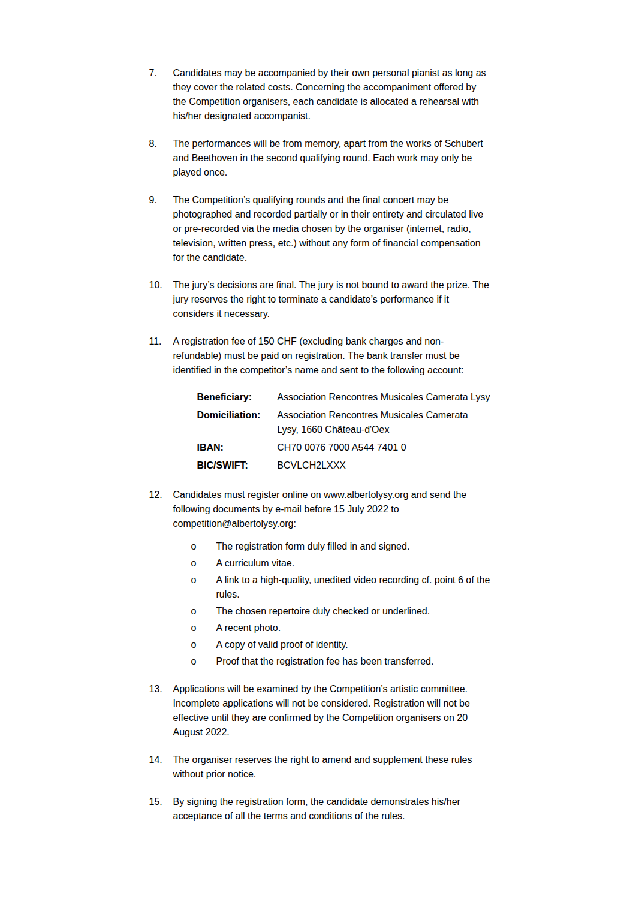Candidates may be accompanied by their own personal pianist as long as they cover the related costs. Concerning the accompaniment offered by the Competition organisers, each candidate is allocated a rehearsal with his/her designated accompanist.
The performances will be from memory, apart from the works of Schubert and Beethoven in the second qualifying round. Each work may only be played once.
The Competition’s qualifying rounds and the final concert may be photographed and recorded partially or in their entirety and circulated live or pre-recorded via the media chosen by the organiser (internet, radio, television, written press, etc.) without any form of financial compensation for the candidate.
The jury’s decisions are final. The jury is not bound to award the prize. The jury reserves the right to terminate a candidate’s performance if it considers it necessary.
A registration fee of 150 CHF (excluding bank charges and non-refundable) must be paid on registration. The bank transfer must be identified in the competitor’s name and sent to the following account:
| Beneficiary: | Association Rencontres Musicales Camerata Lysy |
| Domiciliation: | Association Rencontres Musicales Camerata Lysy, 1660 Château-d'Oex |
| IBAN: | CH70 0076 7000 A544 7401 0 |
| BIC/SWIFT: | BCVLCH2LXXX |
Candidates must register online on www.albertolysy.org and send the following documents by e-mail before 15 July 2022 to competition@albertolysy.org:
The registration form duly filled in and signed.
A curriculum vitae.
A link to a high-quality, unedited video recording cf. point 6 of the rules.
The chosen repertoire duly checked or underlined.
A recent photo.
A copy of valid proof of identity.
Proof that the registration fee has been transferred.
Applications will be examined by the Competition’s artistic committee. Incomplete applications will not be considered. Registration will not be effective until they are confirmed by the Competition organisers on 20 August 2022.
The organiser reserves the right to amend and supplement these rules without prior notice.
By signing the registration form, the candidate demonstrates his/her acceptance of all the terms and conditions of the rules.